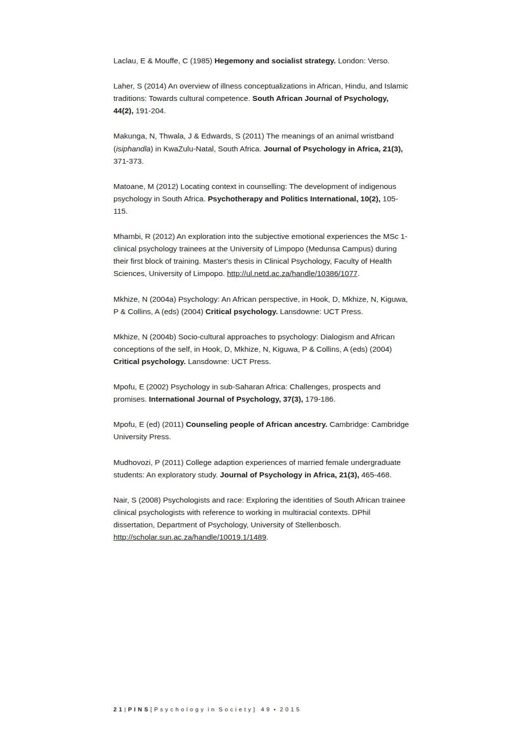Laclau, E & Mouffe, C (1985) Hegemony and socialist strategy. London: Verso.
Laher, S (2014) An overview of illness conceptualizations in African, Hindu, and Islamic traditions: Towards cultural competence. South African Journal of Psychology, 44(2), 191-204.
Makunga, N, Thwala, J & Edwards, S (2011) The meanings of an animal wristband (isiphandla) in KwaZulu-Natal, South Africa. Journal of Psychology in Africa, 21(3), 371-373.
Matoane, M (2012) Locating context in counselling: The development of indigenous psychology in South Africa. Psychotherapy and Politics International, 10(2), 105-115.
Mhambi, R (2012) An exploration into the subjective emotional experiences the MSc 1-clinical psychology trainees at the University of Limpopo (Medunsa Campus) during their first block of training. Master's thesis in Clinical Psychology, Faculty of Health Sciences, University of Limpopo. http://ul.netd.ac.za/handle/10386/1077.
Mkhize, N (2004a) Psychology: An African perspective, in Hook, D, Mkhize, N, Kiguwa, P & Collins, A (eds) (2004) Critical psychology. Lansdowne: UCT Press.
Mkhize, N (2004b) Socio-cultural approaches to psychology: Dialogism and African conceptions of the self, in Hook, D, Mkhize, N, Kiguwa, P & Collins, A (eds) (2004) Critical psychology. Lansdowne: UCT Press.
Mpofu, E (2002) Psychology in sub-Saharan Africa: Challenges, prospects and promises. International Journal of Psychology, 37(3), 179-186.
Mpofu, E (ed) (2011) Counseling people of African ancestry. Cambridge: Cambridge University Press.
Mudhovozi, P (2011) College adaption experiences of married female undergraduate students: An exploratory study. Journal of Psychology in Africa, 21(3), 465-468.
Nair, S (2008) Psychologists and race: Exploring the identities of South African trainee clinical psychologists with reference to working in multiracial contexts. DPhil dissertation, Department of Psychology, University of Stellenbosch. http://scholar.sun.ac.za/handle/10019.1/1489.
2 1 | P I N S [ P s y c h o l o g y i n S o c i e t y ] 4 9 • 2 0 1 5